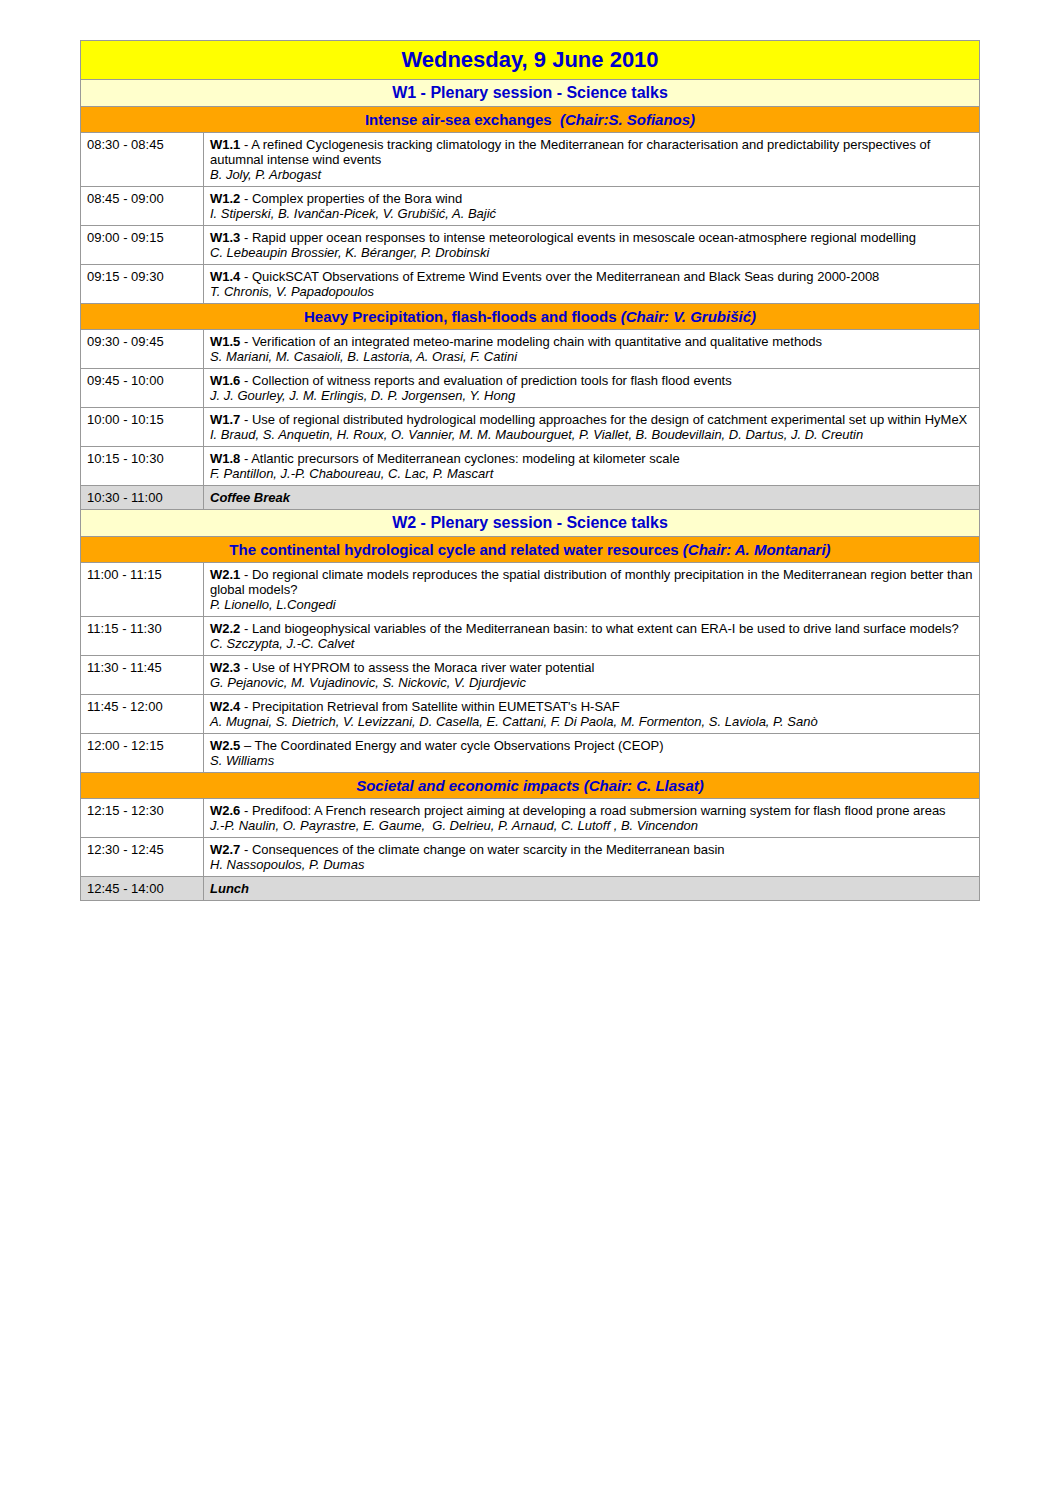| Wednesday, 9 June 2010 |
| W1 - Plenary session - Science talks |
| Intense air-sea exchanges (Chair:S. Sofianos) |
| 08:30 - 08:45 | W1.1 - A refined Cyclogenesis tracking climatology in the Mediterranean for characterisation and predictability perspectives of autumnal intense wind events B. Joly, P. Arbogast |
| 08:45 - 09:00 | W1.2 - Complex properties of the Bora wind I. Stiperski, B. Ivančan-Picek, V. Grubišić, A. Bajić |
| 09:00 - 09:15 | W1.3 - Rapid upper ocean responses to intense meteorological events in mesoscale ocean-atmosphere regional modelling C. Lebeaupin Brossier, K. Béranger, P. Drobinski |
| 09:15 - 09:30 | W1.4 - QuickSCAT Observations of Extreme Wind Events over the Mediterranean and Black Seas during 2000-2008 T. Chronis, V. Papadopoulos |
| Heavy Precipitation, flash-floods and floods (Chair: V. Grubišić) |
| 09:30 - 09:45 | W1.5 - Verification of an integrated meteo-marine modeling chain with quantitative and qualitative methods S. Mariani, M. Casaioli, B. Lastoria, A. Orasi, F. Catini |
| 09:45 - 10:00 | W1.6 - Collection of witness reports and evaluation of prediction tools for flash flood events J. J. Gourley, J. M. Erlingis, D. P. Jorgensen, Y. Hong |
| 10:00 - 10:15 | W1.7 - Use of regional distributed hydrological modelling approaches for the design of catchment experimental set up within HyMeX I. Braud, S. Anquetin, H. Roux, O. Vannier, M. M. Maubourguet, P. Viallet, B. Boudevillain, D. Dartus, J. D. Creutin |
| 10:15 - 10:30 | W1.8 - Atlantic precursors of Mediterranean cyclones: modeling at kilometer scale F. Pantillon, J.-P. Chaboureau, C. Lac, P. Mascart |
| 10:30 - 11:00 | Coffee Break |
| W2 - Plenary session - Science talks |
| The continental hydrological cycle and related water resources (Chair: A. Montanari) |
| 11:00 - 11:15 | W2.1 - Do regional climate models reproduces the spatial distribution of monthly precipitation in the Mediterranean region better than global models? P. Lionello, L.Congedi |
| 11:15 - 11:30 | W2.2 - Land biogeophysical variables of the Mediterranean basin: to what extent can ERA-I be used to drive land surface models? C. Szczypta, J.-C. Calvet |
| 11:30 - 11:45 | W2.3 - Use of HYPROM to assess the Moraca river water potential G. Pejanovic, M. Vujadinovic, S. Nickovic, V. Djurdjevic |
| 11:45 - 12:00 | W2.4 - Precipitation Retrieval from Satellite within EUMETSAT's H-SAF A. Mugnai, S. Dietrich, V. Levizzani, D. Casella, E. Cattani, F. Di Paola, M. Formenton, S. Laviola, P. Sanò |
| 12:00 - 12:15 | W2.5 – The Coordinated Energy and water cycle Observations Project (CEOP) S. Williams |
| Societal and economic impacts (Chair: C. Llasat) |
| 12:15 - 12:30 | W2.6 - Predifood: A French research project aiming at developing a road submersion warning system for flash flood prone areas J.-P. Naulin, O. Payrastre, E. Gaume, G. Delrieu, P. Arnaud, C. Lutoff , B. Vincendon |
| 12:30 - 12:45 | W2.7 - Consequences of the climate change on water scarcity in the Mediterranean basin H. Nassopoulos, P. Dumas |
| 12:45 - 14:00 | Lunch |